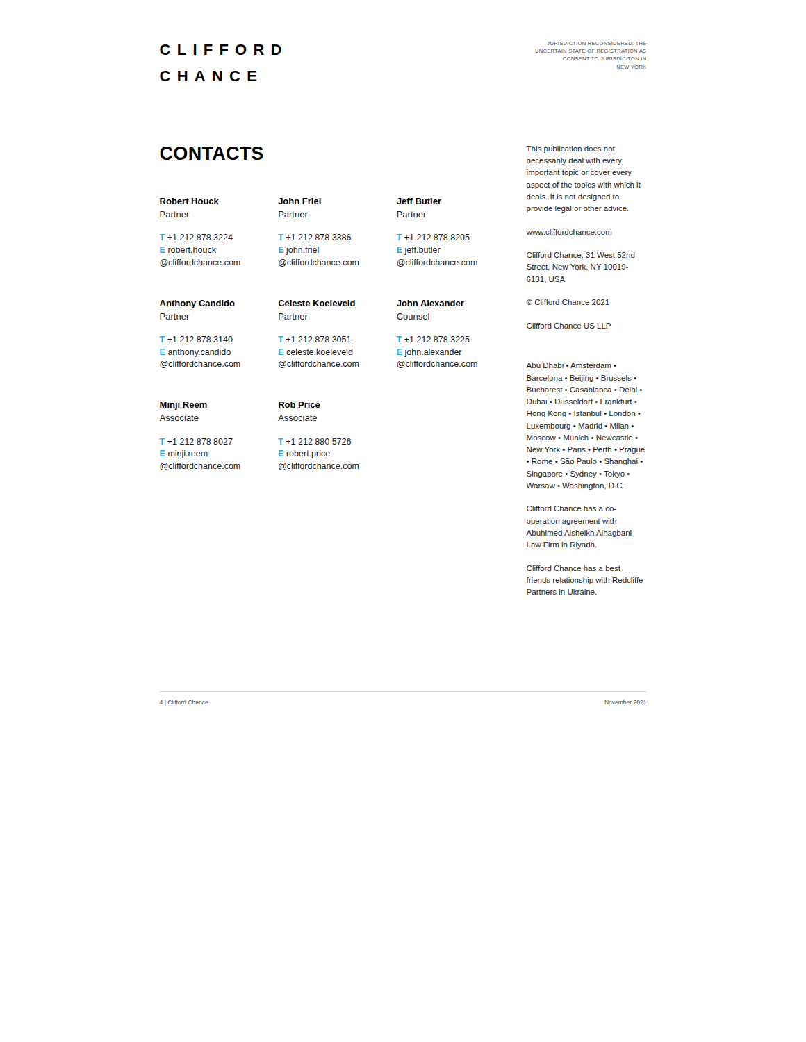CLIFFORD
CHANCE
Jurisdiction Reconsidered: The
Uncertain State of Registration as
Consent to Jurisdiciton in
New York
CONTACTS
Robert Houck
Partner
T +1 212 878 3224
E robert.houck
@cliffordchance.com
John Friel
Partner
T +1 212 878 3386
E john.friel
@cliffordchance.com
Jeff Butler
Partner
T +1 212 878 8205
E jeff.butler
@cliffordchance.com
Anthony Candido
Partner
T +1 212 878 3140
E anthony.candido
@cliffordchance.com
Celeste Koeleveld
Partner
T +1 212 878 3051
E celeste.koeleveld
@cliffordchance.com
John Alexander
Counsel
T +1 212 878 3225
E john.alexander
@cliffordchance.com
Minji Reem
Associate
T +1 212 878 8027
E minji.reem
@cliffordchance.com
Rob Price
Associate
T +1 212 880 5726
E robert.price
@cliffordchance.com
This publication does not necessarily deal with every important topic or cover every aspect of the topics with which it deals. It is not designed to provide legal or other advice.
www.cliffordchance.com
Clifford Chance, 31 West 52nd Street, New York, NY 10019-6131, USA
© Clifford Chance 2021
Clifford Chance US LLP
Abu Dhabi • Amsterdam • Barcelona • Beijing • Brussels • Bucharest • Casablanca • Delhi • Dubai • Düsseldorf • Frankfurt • Hong Kong • Istanbul • London • Luxembourg • Madrid • Milan • Moscow • Munich • Newcastle • New York • Paris • Perth • Prague • Rome • São Paulo • Shanghai • Singapore • Sydney • Tokyo • Warsaw • Washington, D.C.
Clifford Chance has a co-operation agreement with Abuhimed Alsheikh Alhagbani Law Firm in Riyadh.
Clifford Chance has a best friends relationship with Redcliffe Partners in Ukraine.
4 | Clifford Chance
November 2021